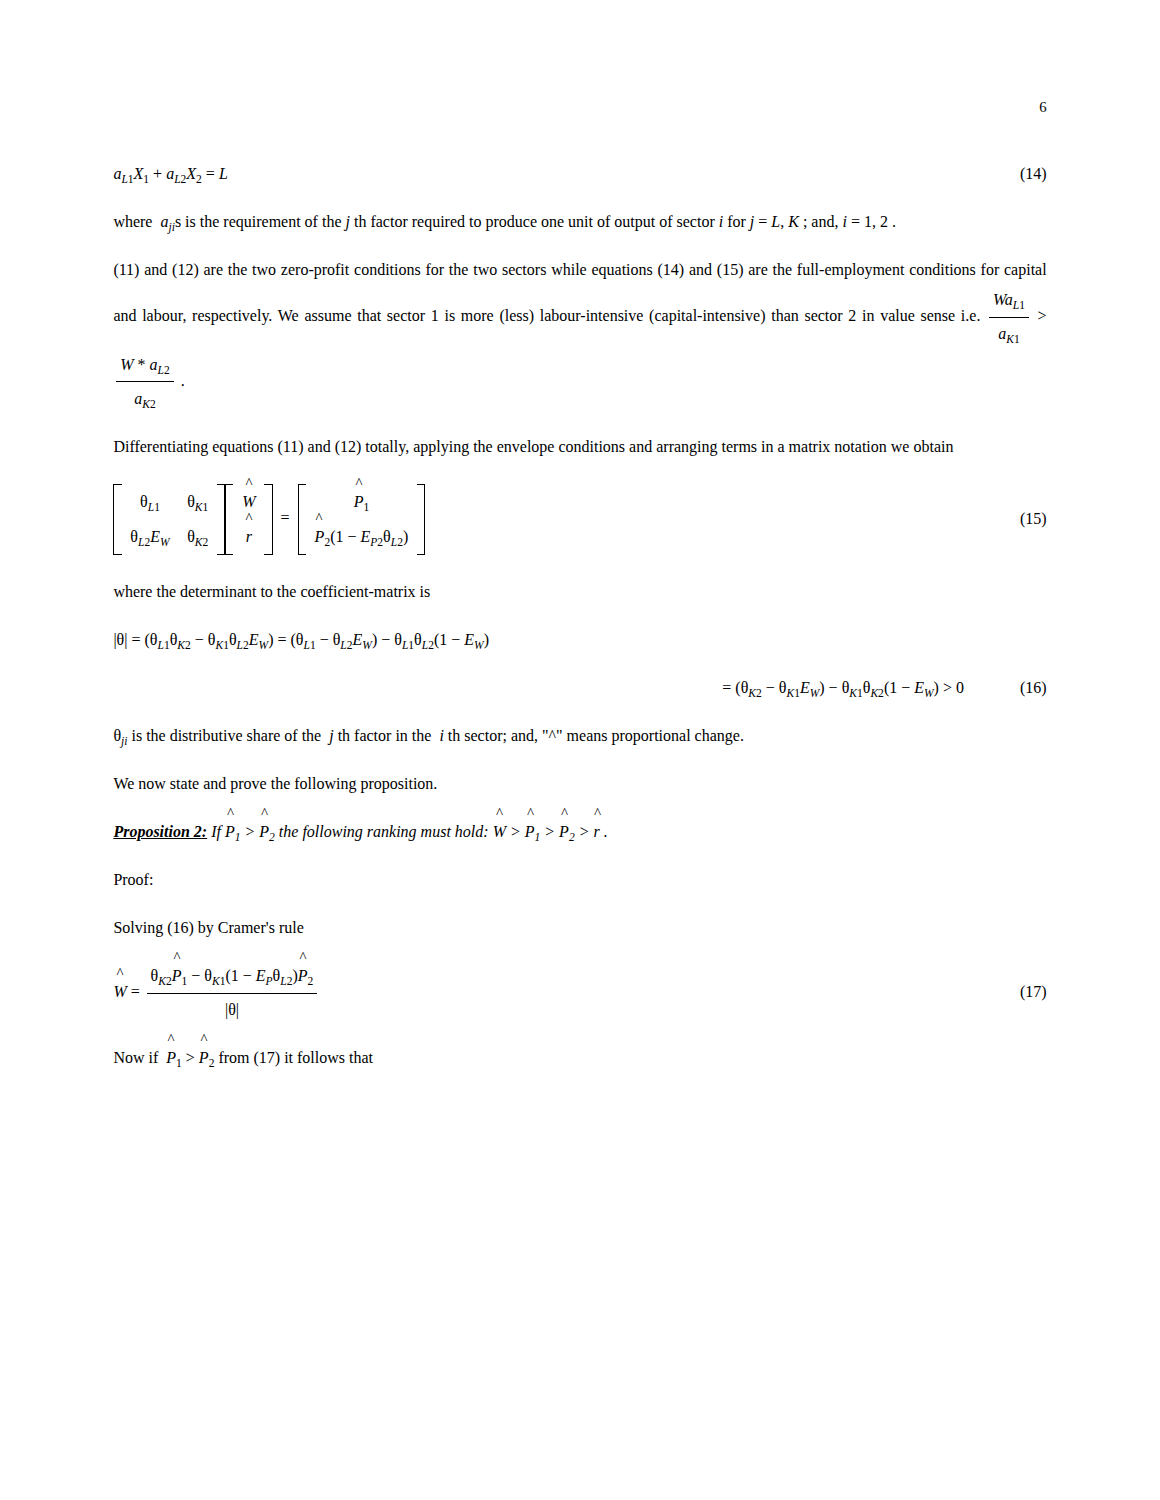6
aL1X1 + aL2X2 = L
(14)
where ajis is the requirement of the j th factor required to produce one unit of output of sector i for j = L, K ; and, i = 1, 2 .
(11) and (12) are the two zero-profit conditions for the two sectors while equations (14) and (15) are the full-employment conditions for capital and labour, respectively. We assume that sector 1 is more (less) labour-intensive (capital-intensive) than sector 2 in value sense i.e. WaL1 aK1 > W * aL2 aK2 .
Differentiating equations (11) and (12) totally, applying the envelope conditions and arranging terms in a matrix notation we obtain
| θ L 1 | θ K 1 |
| θ L 2 E W | θ K 2 |
| W |
| r |
=
| P 1 |
| P 2 (1 − E P 2 θ L 2 ) |
(15)
where the determinant to the coefficient-matrix is
|θ| = (θL1θK2 − θK1θL2EW) = (θL1 − θL2EW) − θL1θL2(1 − EW)
= (θK2 − θK1EW) − θK1θK2(1 − EW) > 0(16)
θji is the distributive share of the j th factor in the i th sector; and, "^" means proportional change.
We now state and prove the following proposition.
Proposition 2: If P1 > P2 the following ranking must hold: W > P1 > P2 > r .
Proof:
Solving (16) by Cramer's rule
W = θK2P1 − θK1(1 − EPθL2)P2|θ|
(17)
Now if P1 > P2 from (17) it follows that